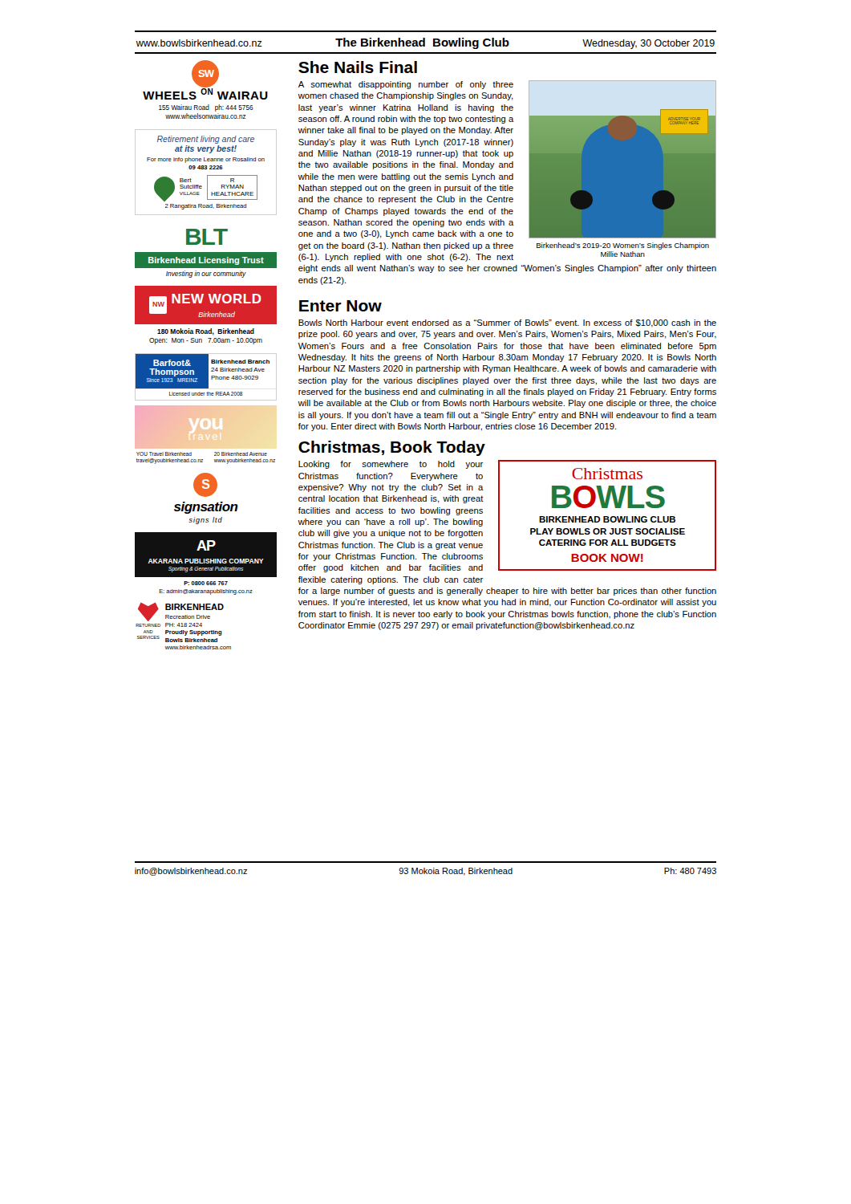www.bowlsbirkenhead.co.nz
The Birkenhead Bowling Club
Wednesday, 30 October 2019
WHEELS ON WAIRAU
155 Wairau Road ph: 444 5756
www.wheelsonwairau.co.nz
Retirement living and care at its very best!
For more info phone Leanne or Rosalind on
09 483 2226
Bert
Sutcliffe
VILLAGE R
RYMAN
HEALTHCARE
2 Rangatira Road, Birkenhead
BLT
Birkenhead Licensing Trust
Investing in our community
NW NEW WORLD
Birkenhead
180 Mokoia Road, Birkenhead Open: Mon - Sun 7.00am - 10.00pm
Barfoot&
Thompson
Since 1923 MREINZ
Birkenhead Branch 24 Birkenhead Ave
Phone 480-9029
Licensed under the REAA 2008
you
travel
YOU Travel Birkenhead
travel@youbirkenhead.co.nz 20 Birkenhead Avenue
www.youbirkenhead.co.nz
signsation
signs ltd
AP
AKARANA PUBLISHING COMPANY
Sporting & General Publications
P: 0800 666 767
E: admin@akaranapublishing.co.nz
RETURNED AND SERVICES
BIRKENHEAD
Recreation Drive
PH: 418 2424
Proudly Supporting
Bowls Birkenhead
www.birkenheadrsa.com
She Nails Final
ADVERTISE YOUR COMPANY HERE
Birkenhead’s 2019-20 Women’s Singles Champion Millie Nathan
A somewhat disappointing number of only three women chased the Championship Singles on Sunday, last year’s winner Katrina Holland is having the season off. A round robin with the top two contesting a winner take all final to be played on the Monday. After Sunday’s play it was Ruth Lynch (2017-18 winner) and Millie Nathan (2018-19 runner-up) that took up the two available positions in the final. Monday and while the men were battling out the semis Lynch and Nathan stepped out on the green in pursuit of the title and the chance to represent the Club in the Centre Champ of Champs played towards the end of the season. Nathan scored the opening two ends with a one and a two (3-0), Lynch came back with a one to get on the board (3-1). Nathan then picked up a three (6-1). Lynch replied with one shot (6-2). The next eight ends all went Nathan’s way to see her crowned “Women’s Singles Champion” after only thirteen ends (21-2).
Enter Now
Bowls North Harbour event endorsed as a “Summer of Bowls” event. In excess of $10,000 cash in the prize pool. 60 years and over, 75 years and over. Men’s Pairs, Women’s Pairs, Mixed Pairs, Men’s Four, Women’s Fours and a free Consolation Pairs for those that have been eliminated before 5pm Wednesday. It hits the greens of North Harbour 8.30am Monday 17 February 2020. It is Bowls North Harbour NZ Masters 2020 in partnership with Ryman Healthcare. A week of bowls and camaraderie with section play for the various disciplines played over the first three days, while the last two days are reserved for the business end and culminating in all the finals played on Friday 21 February. Entry forms will be available at the Club or from Bowls north Harbours website. Play one disciple or three, the choice is all yours. If you don’t have a team fill out a “Single Entry” entry and BNH will endeavour to find a team for you. Enter direct with Bowls North Harbour, entries close 16 December 2019.
Christmas, Book Today
Christmas
BOWLS
BIRKENHEAD BOWLING CLUB
PLAY BOWLS OR JUST SOCIALISE
CATERING FOR ALL BUDGETS
BOOK NOW!
Looking for somewhere to hold your Christmas function? Everywhere to expensive? Why not try the club? Set in a central location that Birkenhead is, with great facilities and access to two bowling greens where you can ‘have a roll up’. The bowling club will give you a unique not to be forgotten Christmas function. The Club is a great venue for your Christmas Function. The clubrooms offer good kitchen and bar facilities and flexible catering options. The club can cater for a large number of guests and is generally cheaper to hire with better bar prices than other function venues. If you’re interested, let us know what you had in mind, our Function Co-ordinator will assist you from start to finish. It is never too early to book your Christmas bowls function, phone the club’s Function Coordinator Emmie (0275 297 297) or email privatefunction@bowlsbirkenhead.co.nz
info@bowlsbirkenhead.co.nz
93 Mokoia Road, Birkenhead
Ph: 480 7493